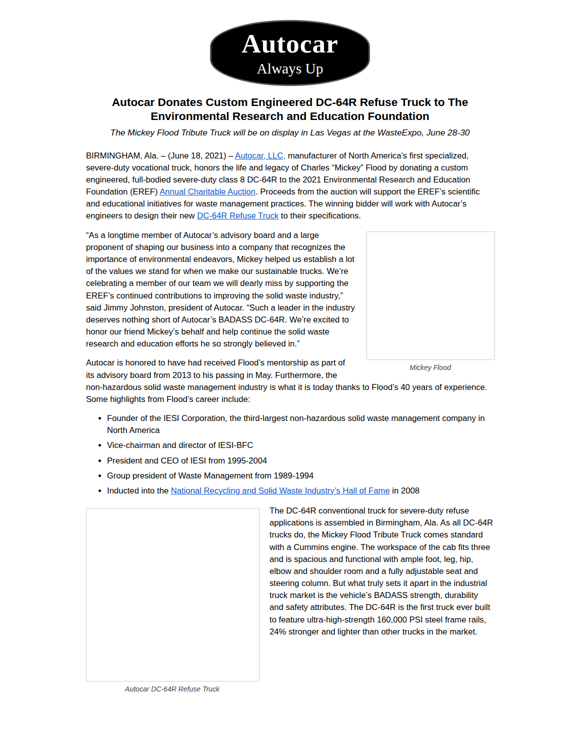Autocar
Always Up
Autocar Donates Custom Engineered DC-64R Refuse Truck to The Environmental Research and Education Foundation
The Mickey Flood Tribute Truck will be on display in Las Vegas at the WasteExpo, June 28-30
BIRMINGHAM, Ala. – (June 18, 2021) – Autocar, LLC, manufacturer of North America’s first specialized, severe-duty vocational truck, honors the life and legacy of Charles “Mickey” Flood by donating a custom engineered, full-bodied severe-duty class 8 DC-64R to the 2021 Environmental Research and Education Foundation (EREF) Annual Charitable Auction. Proceeds from the auction will support the EREF’s scientific and educational initiatives for waste management practices. The winning bidder will work with Autocar’s engineers to design their new DC-64R Refuse Truck to their specifications.
Mickey Flood
“As a longtime member of Autocar’s advisory board and a large proponent of shaping our business into a company that recognizes the importance of environmental endeavors, Mickey helped us establish a lot of the values we stand for when we make our sustainable trucks. We’re celebrating a member of our team we will dearly miss by supporting the EREF’s continued contributions to improving the solid waste industry,” said Jimmy Johnston, president of Autocar. “Such a leader in the industry deserves nothing short of Autocar’s BADASS DC-64R. We’re excited to honor our friend Mickey’s behalf and help continue the solid waste research and education efforts he so strongly believed in.”
Autocar is honored to have had received Flood’s mentorship as part of its advisory board from 2013 to his passing in May. Furthermore, the non-hazardous solid waste management industry is what it is today thanks to Flood’s 40 years of experience. Some highlights from Flood’s career include:
Founder of the IESI Corporation, the third-largest non-hazardous solid waste management company in North America
Vice-chairman and director of IESI-BFC
President and CEO of IESI from 1995-2004
Group president of Waste Management from 1989-1994
Inducted into the National Recycling and Solid Waste Industry’s Hall of Fame in 2008
Autocar DC-64R Refuse Truck
The DC-64R conventional truck for severe-duty refuse applications is assembled in Birmingham, Ala. As all DC-64R trucks do, the Mickey Flood Tribute Truck comes standard with a Cummins engine. The workspace of the cab fits three and is spacious and functional with ample foot, leg, hip, elbow and shoulder room and a fully adjustable seat and steering column. But what truly sets it apart in the industrial truck market is the vehicle’s BADASS strength, durability and safety attributes. The DC-64R is the first truck ever built to feature ultra-high-strength 160,000 PSI steel frame rails, 24% stronger and lighter than other trucks in the market.